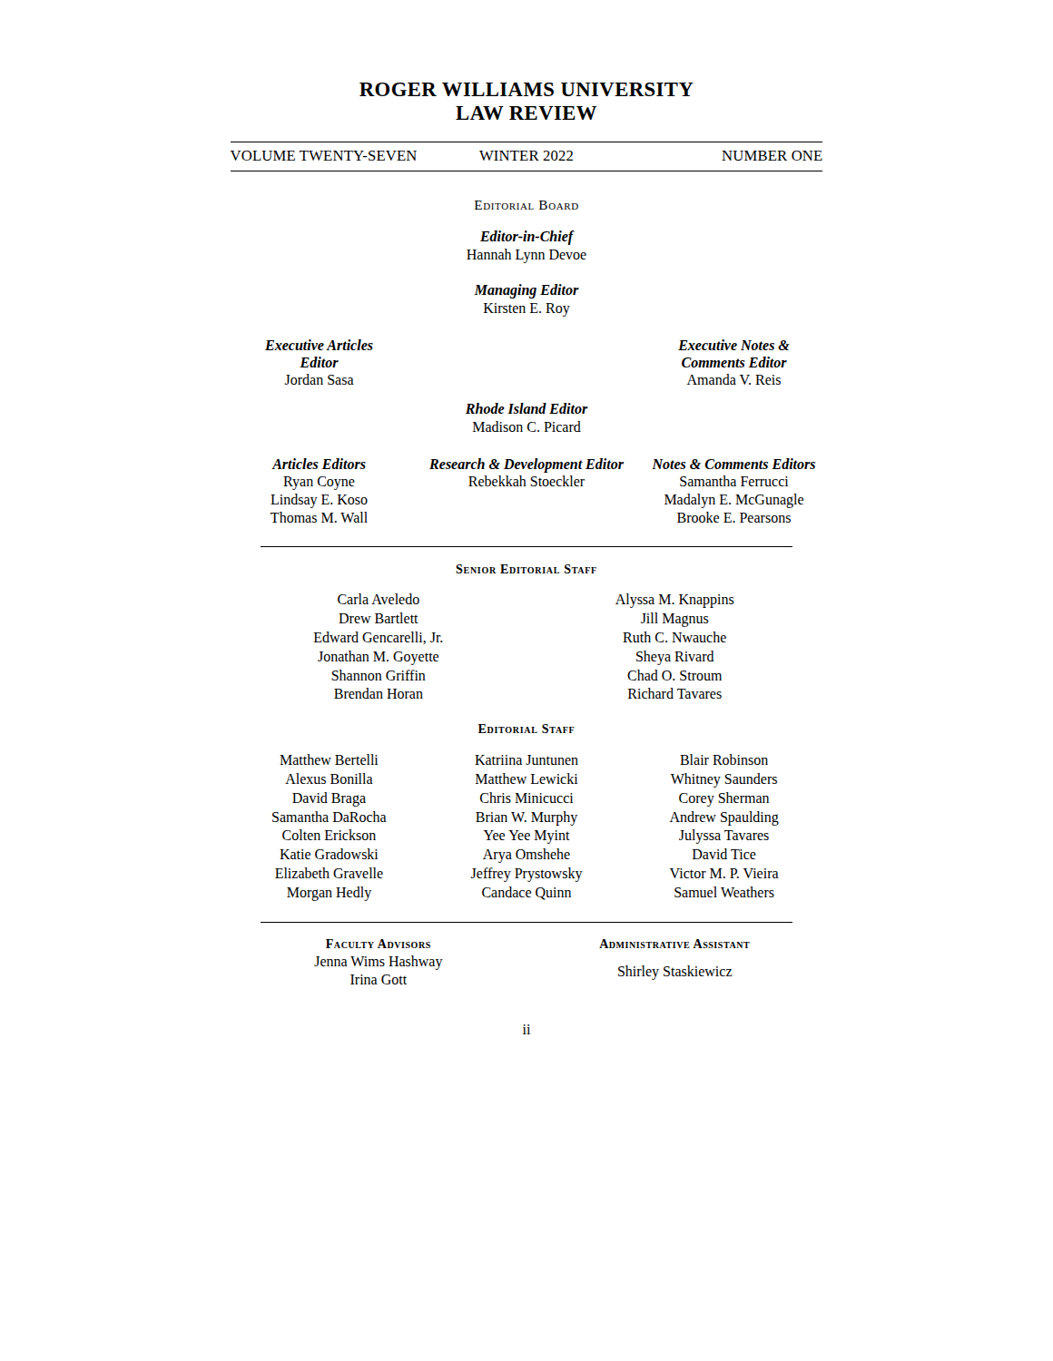ROGER WILLIAMS UNIVERSITYLAW REVIEW
| VOLUME TWENTY-SEVEN | WINTER 2022 | NUMBER ONE |
Editorial Board
Editor-in-Chief
Hannah Lynn Devoe
Managing Editor
Kirsten E. Roy
| Executive Articles Editor Jordan Sasa | | Executive Notes & Comments Editor Amanda V. Reis |
Rhode Island Editor
Madison C. Picard
| Articles Editors Ryan Coyne Lindsay E. Koso Thomas M. Wall | Research & Development Editor Rebekkah Stoeckler | Notes & Comments Editors Samantha Ferrucci Madalyn E. McGunagle Brooke E. Pearsons |
Senior Editorial Staff
| Carla Aveledo Drew Bartlett Edward Gencarelli, Jr. Jonathan M. Goyette Shannon Griffin Brendan Horan | Alyssa M. Knappins Jill Magnus Ruth C. Nwauche Sheya Rivard Chad O. Stroum Richard Tavares |
Editorial Staff
| Matthew Bertelli Alexus Bonilla David Braga Samantha DaRocha Colten Erickson Katie Gradowski Elizabeth Gravelle Morgan Hedly | Katriina Juntunen Matthew Lewicki Chris Minicucci Brian W. Murphy Yee Yee Myint Arya Omshehe Jeffrey Prystowsky Candace Quinn | Blair Robinson Whitney Saunders Corey Sherman Andrew Spaulding Julyssa Tavares David Tice Victor M. P. Vieira Samuel Weathers |
| Faculty Advisors Jenna Wims Hashway Irina Gott | Administrative Assistant Shirley Staskiewicz |
ii